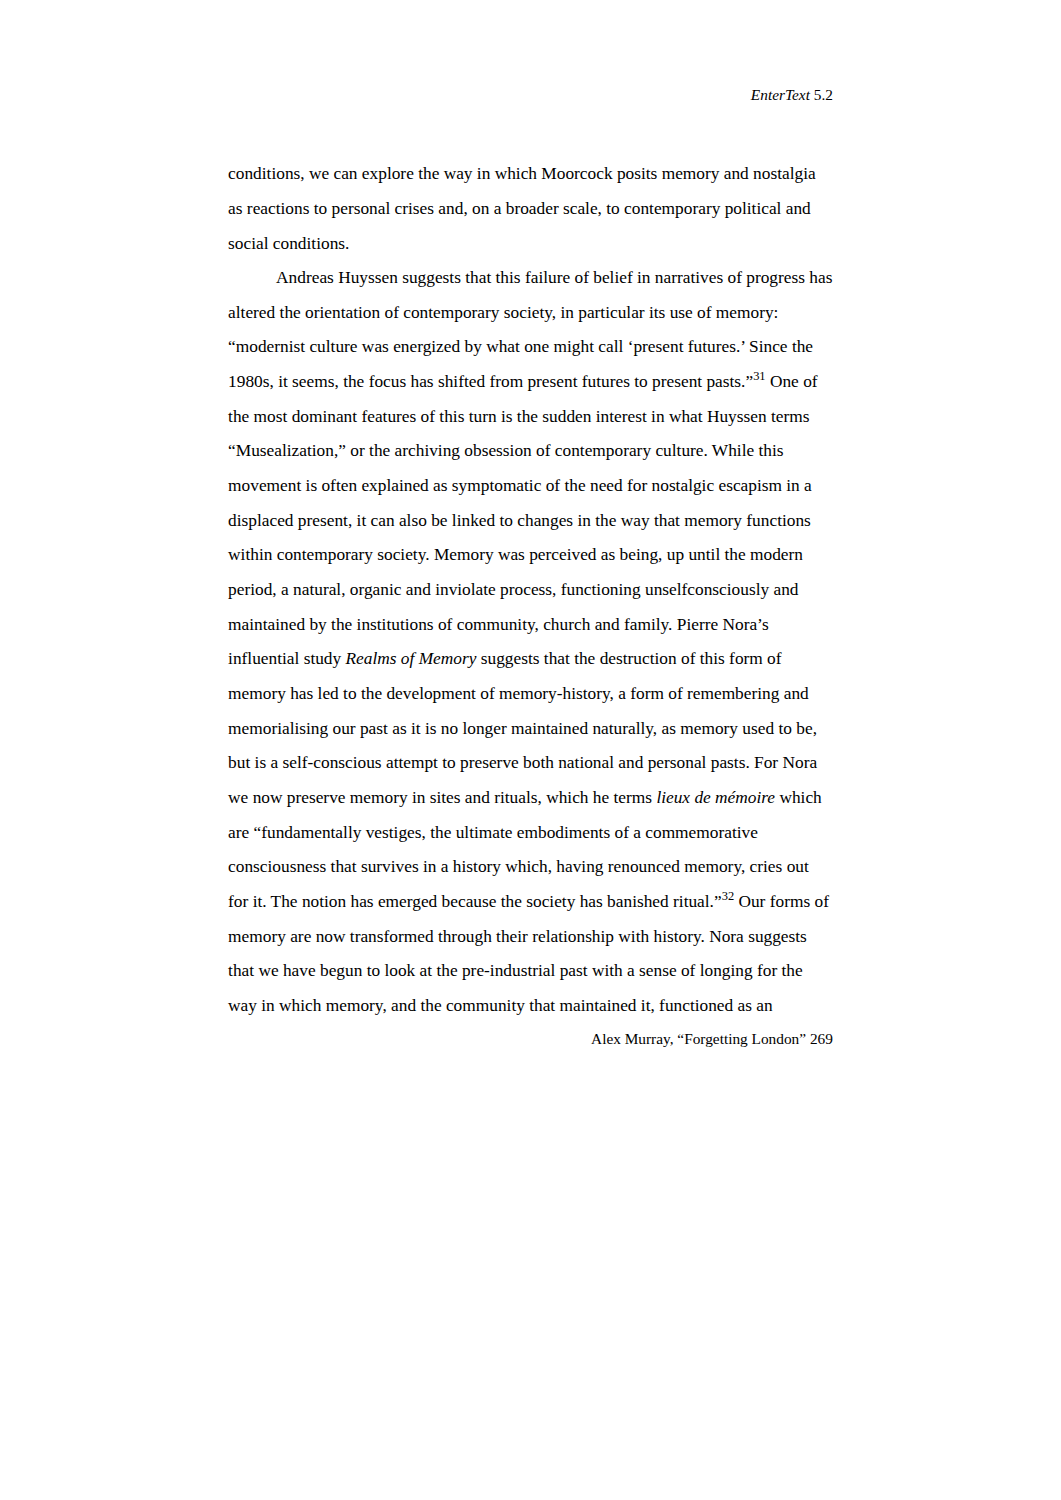EnterText 5.2
conditions, we can explore the way in which Moorcock posits memory and nostalgia as reactions to personal crises and, on a broader scale, to contemporary political and social conditions.
Andreas Huyssen suggests that this failure of belief in narratives of progress has altered the orientation of contemporary society, in particular its use of memory: “modernist culture was energized by what one might call ‘present futures.’ Since the 1980s, it seems, the focus has shifted from present futures to present pasts.”31 One of the most dominant features of this turn is the sudden interest in what Huyssen terms “Musealization,” or the archiving obsession of contemporary culture. While this movement is often explained as symptomatic of the need for nostalgic escapism in a displaced present, it can also be linked to changes in the way that memory functions within contemporary society. Memory was perceived as being, up until the modern period, a natural, organic and inviolate process, functioning unselfconsciously and maintained by the institutions of community, church and family. Pierre Nora’s influential study Realms of Memory suggests that the destruction of this form of memory has led to the development of memory-history, a form of remembering and memorialising our past as it is no longer maintained naturally, as memory used to be, but is a self-conscious attempt to preserve both national and personal pasts. For Nora we now preserve memory in sites and rituals, which he terms lieux de mémoire which are “fundamentally vestiges, the ultimate embodiments of a commemorative consciousness that survives in a history which, having renounced memory, cries out for it. The notion has emerged because the society has banished ritual.”32 Our forms of memory are now transformed through their relationship with history. Nora suggests that we have begun to look at the pre-industrial past with a sense of longing for the way in which memory, and the community that maintained it, functioned as an
Alex Murray, “Forgetting London” 269